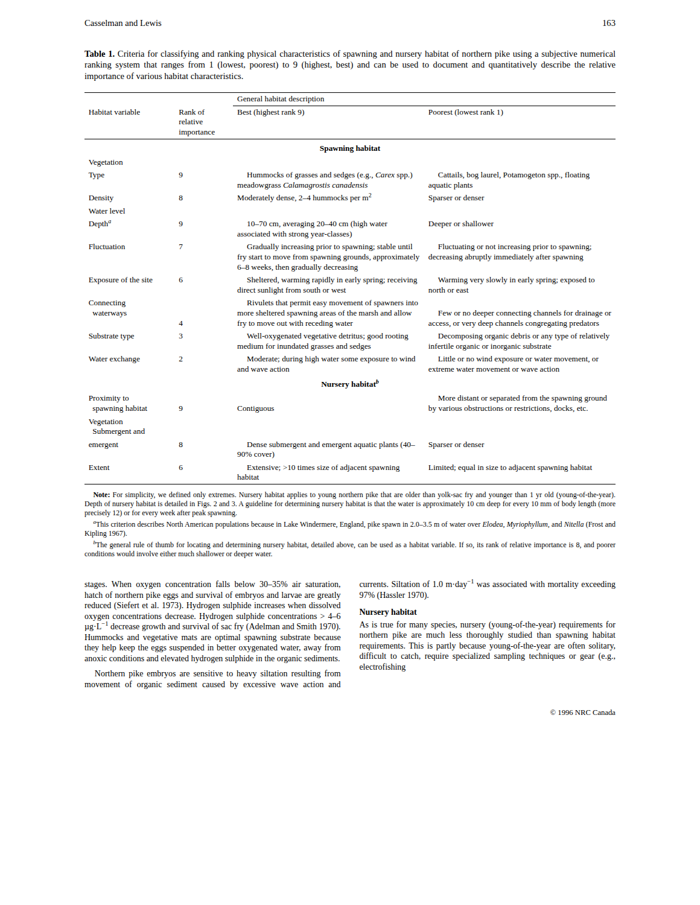Casselman and Lewis 163
Table 1. Criteria for classifying and ranking physical characteristics of spawning and nursery habitat of northern pike using a subjective numerical ranking system that ranges from 1 (lowest, poorest) to 9 (highest, best) and can be used to document and quantitatively describe the relative importance of various habitat characteristics.
| | | General habitat description |
| --- | --- | --- |
| Habitat variable | Rank of relative importance | Best (highest rank 9) | Poorest (lowest rank 1) |
| Spawning habitat |
| Vegetation | | | |
| Type | 9 | Hummocks of grasses and sedges (e.g., Carex spp.) meadowgrass Calamagrostis canadensis | Cattails, bog laurel, Potamogeton spp., floating aquatic plants |
| Density | 8 | Moderately dense, 2–4 hummocks per m 2 | Sparser or denser |
| Water level | | | |
| Depth a | 9 | 10–70 cm, averaging 20–40 cm (high water associated with strong year-classes) | Deeper or shallower |
| Fluctuation | 7 | Gradually increasing prior to spawning; stable until fry start to move from spawning grounds, approximately 6–8 weeks, then gradually decreasing | Fluctuating or not increasing prior to spawning; decreasing abruptly immediately after spawning |
| Exposure of the site | 6 | Sheltered, warming rapidly in early spring; receiving direct sunlight from south or west | Warming very slowly in early spring; exposed to north or east |
| Connecting waterways | 4 | Rivulets that permit easy movement of spawners into more sheltered spawning areas of the marsh and allow fry to move out with receding water | Few or no deeper connecting channels for drainage or access, or very deep channels congregating predators |
| Substrate type | 3 | Well-oxygenated vegetative detritus; good rooting medium for inundated grasses and sedges | Decomposing organic debris or any type of relatively infertile organic or inorganic substrate |
| Water exchange | 2 | Moderate; during high water some exposure to wind and wave action | Little or no wind exposure or water movement, or extreme water movement or wave action |
| Nursery habitat b |
| Proximity to spawning habitat | 9 | Contiguous | More distant or separated from the spawning ground by various obstructions or restrictions, docks, etc. |
| Vegetation Submergent and | | | |
| emergent | 8 | Dense submergent and emergent aquatic plants (40–90% cover) | Sparser or denser |
| Extent | 6 | Extensive; >10 times size of adjacent spawning habitat | Limited; equal in size to adjacent spawning habitat |
Note: For simplicity, we defined only extremes. Nursery habitat applies to young northern pike that are older than yolk-sac fry and younger than 1 yr old (young-of-the-year). Depth of nursery habitat is detailed in Figs. 2 and 3. A guideline for determining nursery habitat is that the water is approximately 10 cm deep for every 10 mm of body length (more precisely 12) or for every week after peak spawning.
aThis criterion describes North American populations because in Lake Windermere, England, pike spawn in 2.0–3.5 m of water over Elodea, Myriophyllum, and Nitella (Frost and Kipling 1967).
bThe general rule of thumb for locating and determining nursery habitat, detailed above, can be used as a habitat variable. If so, its rank of relative importance is 8, and poorer conditions would involve either much shallower or deeper water.
stages. When oxygen concentration falls below 30–35% air saturation, hatch of northern pike eggs and survival of embryos and larvae are greatly reduced (Siefert et al. 1973). Hydrogen sulphide increases when dissolved oxygen concentrations decrease. Hydrogen sulphide concentrations > 4–6 µg·L−1 decrease growth and survival of sac fry (Adelman and Smith 1970). Hummocks and vegetative mats are optimal spawning substrate because they help keep the eggs suspended in better oxygenated water, away from anoxic conditions and elevated hydrogen sulphide in the organic sediments.
Northern pike embryos are sensitive to heavy siltation resulting from movement of organic sediment caused by excessive wave action and currents. Siltation of 1.0 m·day−1 was associated with mortality exceeding 97% (Hassler 1970).
Nursery habitat
As is true for many species, nursery (young-of-the-year) requirements for northern pike are much less thoroughly studied than spawning habitat requirements. This is partly because young-of-the-year are often solitary, difficult to catch, require specialized sampling techniques or gear (e.g., electrofishing
© 1996 NRC Canada